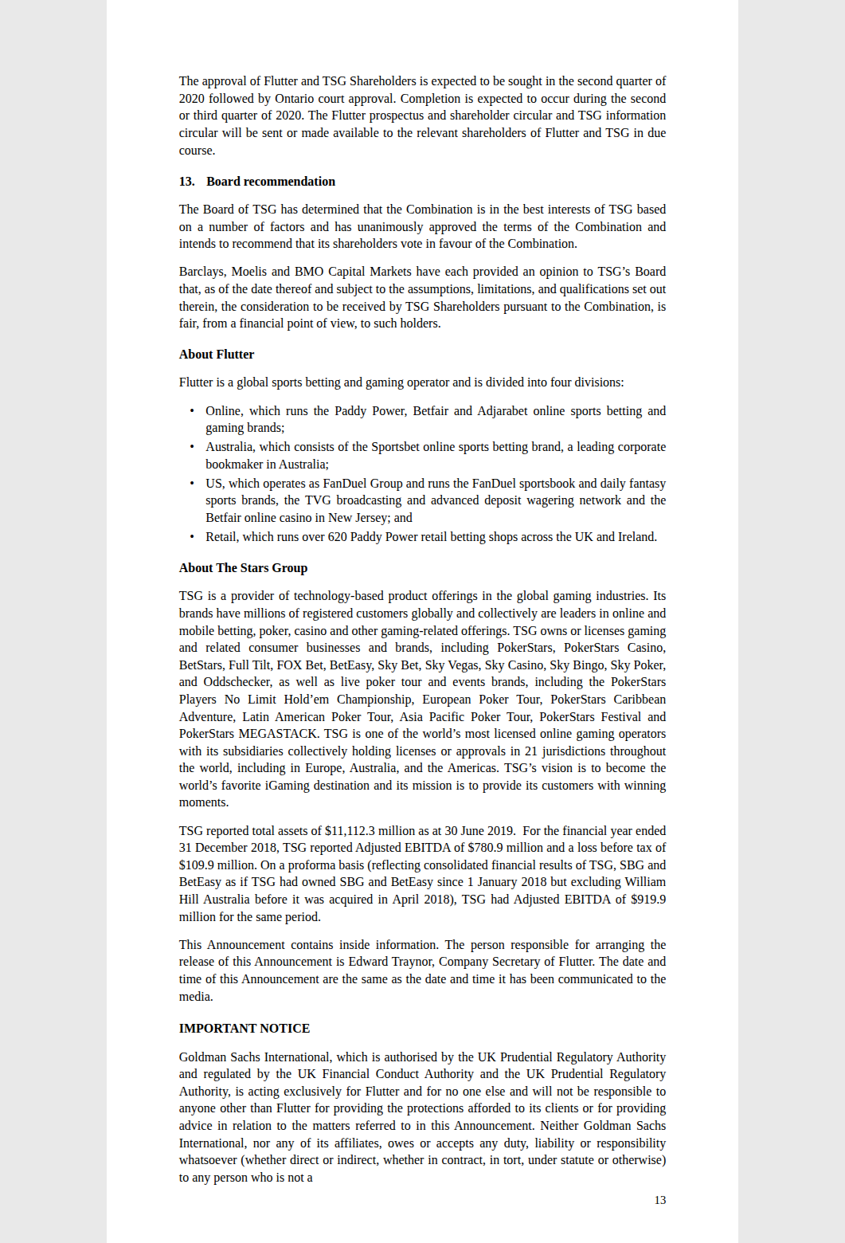The approval of Flutter and TSG Shareholders is expected to be sought in the second quarter of 2020 followed by Ontario court approval. Completion is expected to occur during the second or third quarter of 2020. The Flutter prospectus and shareholder circular and TSG information circular will be sent or made available to the relevant shareholders of Flutter and TSG in due course.
13. Board recommendation
The Board of TSG has determined that the Combination is in the best interests of TSG based on a number of factors and has unanimously approved the terms of the Combination and intends to recommend that its shareholders vote in favour of the Combination.
Barclays, Moelis and BMO Capital Markets have each provided an opinion to TSG’s Board that, as of the date thereof and subject to the assumptions, limitations, and qualifications set out therein, the consideration to be received by TSG Shareholders pursuant to the Combination, is fair, from a financial point of view, to such holders.
About Flutter
Flutter is a global sports betting and gaming operator and is divided into four divisions:
Online, which runs the Paddy Power, Betfair and Adjarabet online sports betting and gaming brands;
Australia, which consists of the Sportsbet online sports betting brand, a leading corporate bookmaker in Australia;
US, which operates as FanDuel Group and runs the FanDuel sportsbook and daily fantasy sports brands, the TVG broadcasting and advanced deposit wagering network and the Betfair online casino in New Jersey; and
Retail, which runs over 620 Paddy Power retail betting shops across the UK and Ireland.
About The Stars Group
TSG is a provider of technology-based product offerings in the global gaming industries. Its brands have millions of registered customers globally and collectively are leaders in online and mobile betting, poker, casino and other gaming-related offerings. TSG owns or licenses gaming and related consumer businesses and brands, including PokerStars, PokerStars Casino, BetStars, Full Tilt, FOX Bet, BetEasy, Sky Bet, Sky Vegas, Sky Casino, Sky Bingo, Sky Poker, and Oddschecker, as well as live poker tour and events brands, including the PokerStars Players No Limit Hold’em Championship, European Poker Tour, PokerStars Caribbean Adventure, Latin American Poker Tour, Asia Pacific Poker Tour, PokerStars Festival and PokerStars MEGASTACK. TSG is one of the world’s most licensed online gaming operators with its subsidiaries collectively holding licenses or approvals in 21 jurisdictions throughout the world, including in Europe, Australia, and the Americas. TSG’s vision is to become the world’s favorite iGaming destination and its mission is to provide its customers with winning moments.
TSG reported total assets of $11,112.3 million as at 30 June 2019. For the financial year ended 31 December 2018, TSG reported Adjusted EBITDA of $780.9 million and a loss before tax of $109.9 million. On a proforma basis (reflecting consolidated financial results of TSG, SBG and BetEasy as if TSG had owned SBG and BetEasy since 1 January 2018 but excluding William Hill Australia before it was acquired in April 2018), TSG had Adjusted EBITDA of $919.9 million for the same period.
This Announcement contains inside information. The person responsible for arranging the release of this Announcement is Edward Traynor, Company Secretary of Flutter. The date and time of this Announcement are the same as the date and time it has been communicated to the media.
Important Notice
Goldman Sachs International, which is authorised by the UK Prudential Regulatory Authority and regulated by the UK Financial Conduct Authority and the UK Prudential Regulatory Authority, is acting exclusively for Flutter and for no one else and will not be responsible to anyone other than Flutter for providing the protections afforded to its clients or for providing advice in relation to the matters referred to in this Announcement. Neither Goldman Sachs International, nor any of its affiliates, owes or accepts any duty, liability or responsibility whatsoever (whether direct or indirect, whether in contract, in tort, under statute or otherwise) to any person who is not a
13